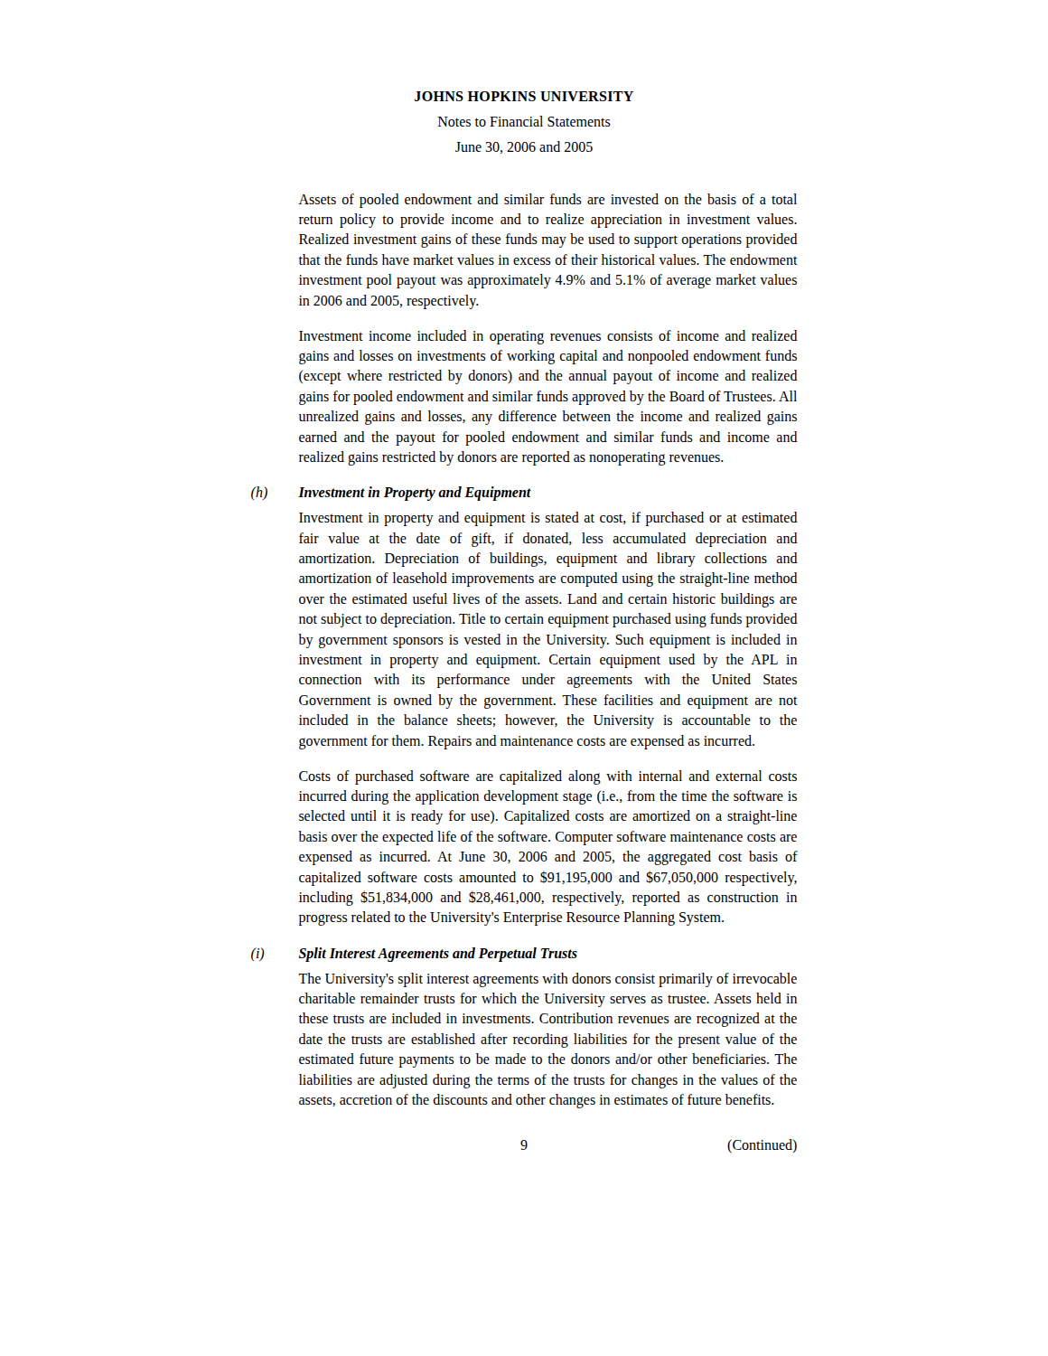JOHNS HOPKINS UNIVERSITY
Notes to Financial Statements
June 30, 2006 and 2005
Assets of pooled endowment and similar funds are invested on the basis of a total return policy to provide income and to realize appreciation in investment values. Realized investment gains of these funds may be used to support operations provided that the funds have market values in excess of their historical values. The endowment investment pool payout was approximately 4.9% and 5.1% of average market values in 2006 and 2005, respectively.
Investment income included in operating revenues consists of income and realized gains and losses on investments of working capital and nonpooled endowment funds (except where restricted by donors) and the annual payout of income and realized gains for pooled endowment and similar funds approved by the Board of Trustees. All unrealized gains and losses, any difference between the income and realized gains earned and the payout for pooled endowment and similar funds and income and realized gains restricted by donors are reported as nonoperating revenues.
(h) Investment in Property and Equipment
Investment in property and equipment is stated at cost, if purchased or at estimated fair value at the date of gift, if donated, less accumulated depreciation and amortization. Depreciation of buildings, equipment and library collections and amortization of leasehold improvements are computed using the straight-line method over the estimated useful lives of the assets. Land and certain historic buildings are not subject to depreciation. Title to certain equipment purchased using funds provided by government sponsors is vested in the University. Such equipment is included in investment in property and equipment. Certain equipment used by the APL in connection with its performance under agreements with the United States Government is owned by the government. These facilities and equipment are not included in the balance sheets; however, the University is accountable to the government for them. Repairs and maintenance costs are expensed as incurred.
Costs of purchased software are capitalized along with internal and external costs incurred during the application development stage (i.e., from the time the software is selected until it is ready for use). Capitalized costs are amortized on a straight-line basis over the expected life of the software. Computer software maintenance costs are expensed as incurred. At June 30, 2006 and 2005, the aggregated cost basis of capitalized software costs amounted to $91,195,000 and $67,050,000 respectively, including $51,834,000 and $28,461,000, respectively, reported as construction in progress related to the University's Enterprise Resource Planning System.
(i) Split Interest Agreements and Perpetual Trusts
The University's split interest agreements with donors consist primarily of irrevocable charitable remainder trusts for which the University serves as trustee. Assets held in these trusts are included in investments. Contribution revenues are recognized at the date the trusts are established after recording liabilities for the present value of the estimated future payments to be made to the donors and/or other beneficiaries. The liabilities are adjusted during the terms of the trusts for changes in the values of the assets, accretion of the discounts and other changes in estimates of future benefits.
9
(Continued)